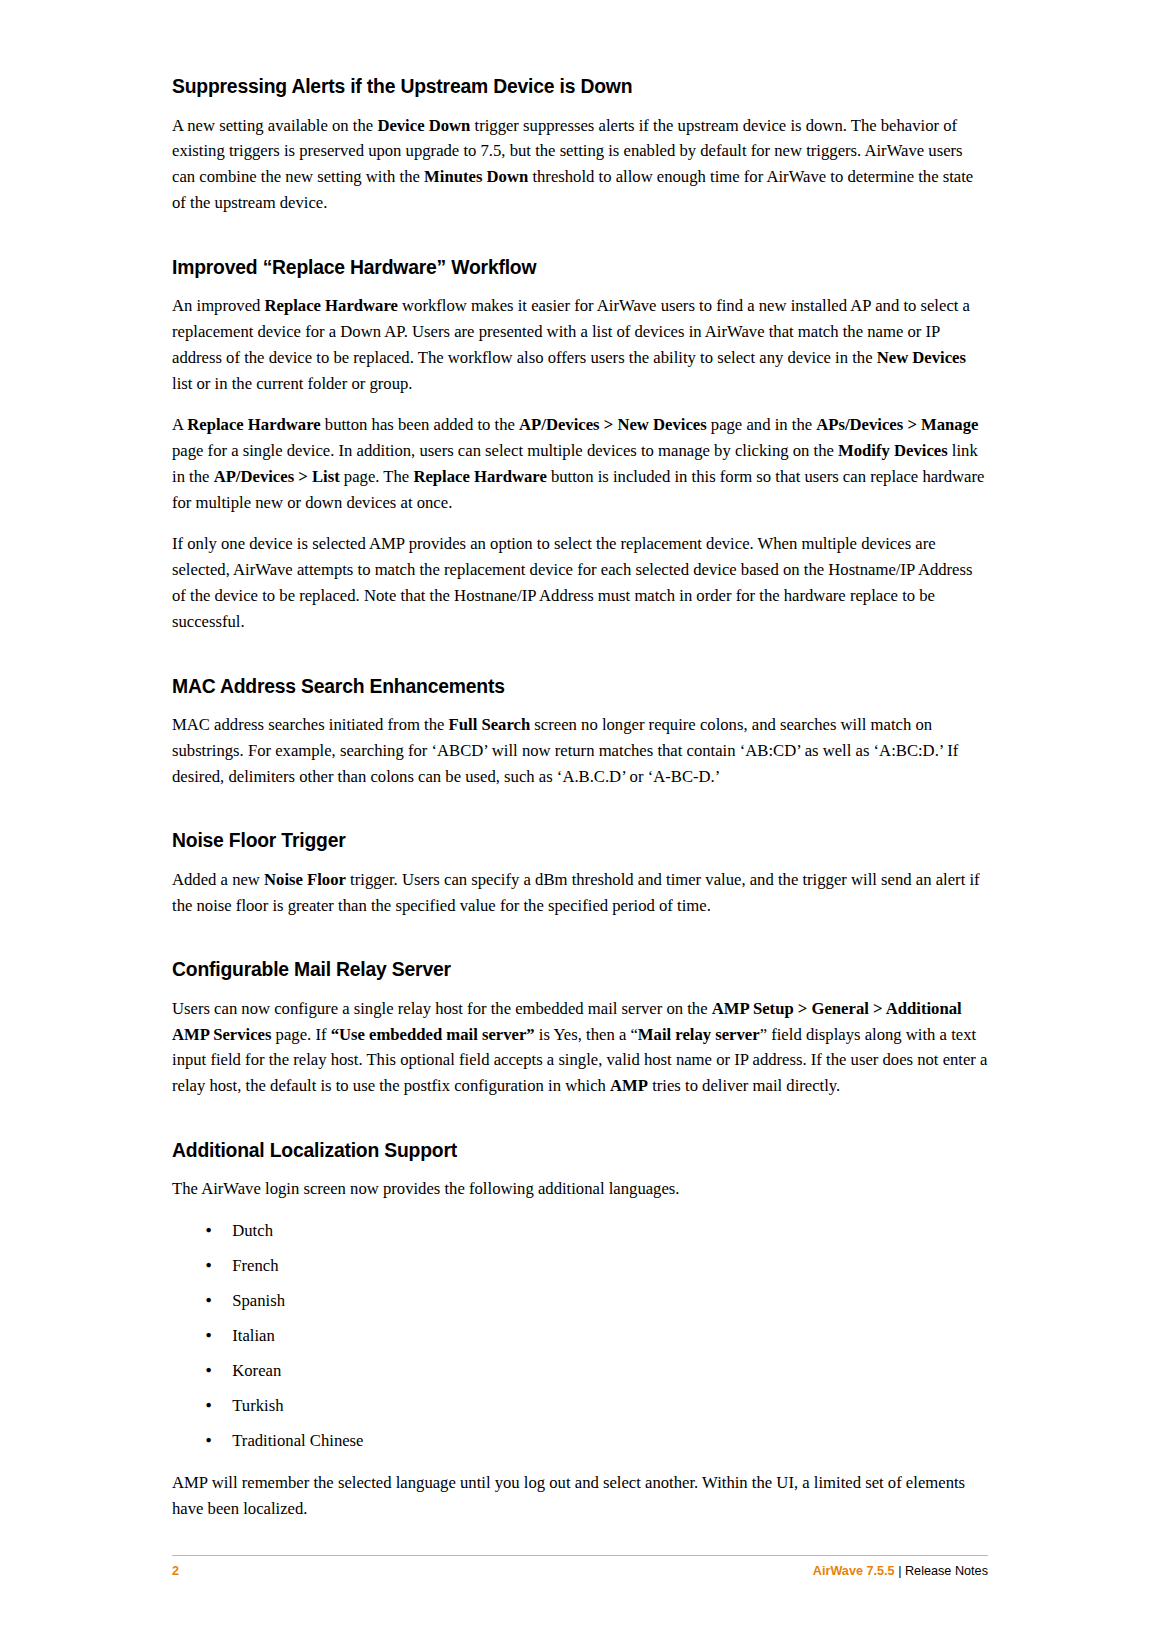Suppressing Alerts if the Upstream Device is Down
A new setting available on the Device Down trigger suppresses alerts if the upstream device is down. The behavior of existing triggers is preserved upon upgrade to 7.5, but the setting is enabled by default for new triggers. AirWave users can combine the new setting with the Minutes Down threshold to allow enough time for AirWave to determine the state of the upstream device.
Improved “Replace Hardware” Workflow
An improved Replace Hardware workflow makes it easier for AirWave users to find a new installed AP and to select a replacement device for a Down AP. Users are presented with a list of devices in AirWave that match the name or IP address of the device to be replaced. The workflow also offers users the ability to select any device in the New Devices list or in the current folder or group.
A Replace Hardware button has been added to the AP/Devices > New Devices page and in the APs/Devices > Manage page for a single device. In addition, users can select multiple devices to manage by clicking on the Modify Devices link in the AP/Devices > List page. The Replace Hardware button is included in this form so that users can replace hardware for multiple new or down devices at once.
If only one device is selected AMP provides an option to select the replacement device. When multiple devices are selected, AirWave attempts to match the replacement device for each selected device based on the Hostname/IP Address of the device to be replaced. Note that the Hostnane/IP Address must match in order for the hardware replace to be successful.
MAC Address Search Enhancements
MAC address searches initiated from the Full Search screen no longer require colons, and searches will match on substrings. For example, searching for ‘ABCD’ will now return matches that contain ‘AB:CD’ as well as ‘A:BC:D.’ If desired, delimiters other than colons can be used, such as ‘A.B.C.D’ or ‘A-BC-D.’
Noise Floor Trigger
Added a new Noise Floor trigger. Users can specify a dBm threshold and timer value, and the trigger will send an alert if the noise floor is greater than the specified value for the specified period of time.
Configurable Mail Relay Server
Users can now configure a single relay host for the embedded mail server on the AMP Setup > General > Additional AMP Services page. If “Use embedded mail server” is Yes, then a “Mail relay server” field displays along with a text input field for the relay host. This optional field accepts a single, valid host name or IP address. If the user does not enter a relay host, the default is to use the postfix configuration in which AMP tries to deliver mail directly.
Additional Localization Support
The AirWave login screen now provides the following additional languages.
Dutch
French
Spanish
Italian
Korean
Turkish
Traditional Chinese
AMP will remember the selected language until you log out and select another. Within the UI, a limited set of elements have been localized.
2 AirWave 7.5.5 | Release Notes